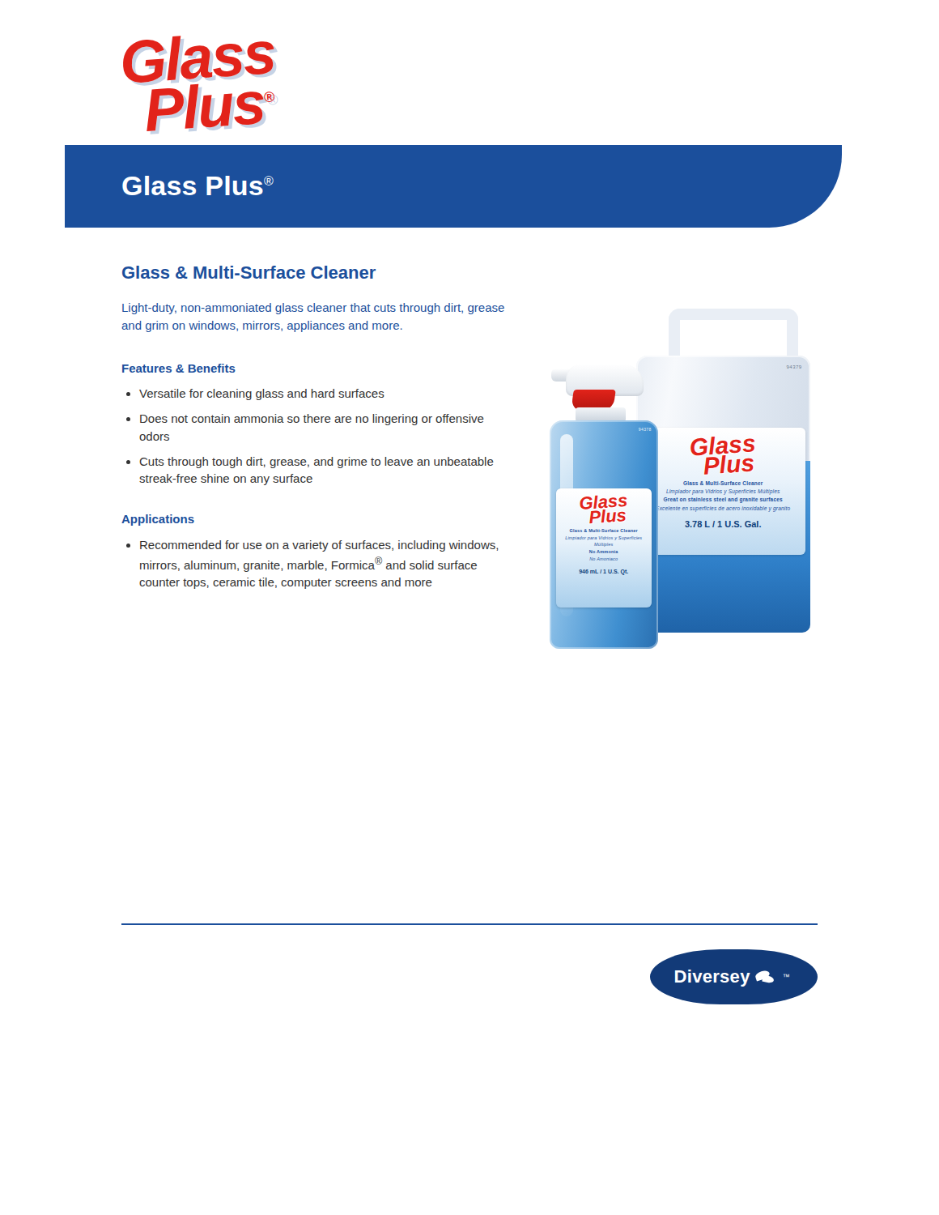Glass Plus®
Glass Plus®
Glass & Multi-Surface Cleaner
Light-duty, non-ammoniated glass cleaner that cuts through dirt, grease and grim on windows, mirrors, appliances and more.
Features & Benefits
Versatile for cleaning glass and hard surfaces
Does not contain ammonia so there are no lingering or offensive odors
Cuts through tough dirt, grease, and grime to leave an unbeatable streak-free shine on any surface
Applications
Recommended for use on a variety of surfaces, including windows, mirrors, aluminum, granite, marble, Formica® and solid surface counter tops, ceramic tile, computer screens and more
94379
Glass Plus
Glass & Multi-Surface Cleaner
Limpiador para Vidrios y Superficies Múltiples
Great on stainless steel and granite surfaces
Excelente en superficies de acero inoxidable y granito
3.78 L / 1 U.S. Gal.
94378
Glass Plus
Glass & Multi-Surface Cleaner
Limpiador para Vidrios y Superficies Múltiples
No Ammonia
No Amoniaco
946 mL / 1 U.S. Qt.
Diversey ™